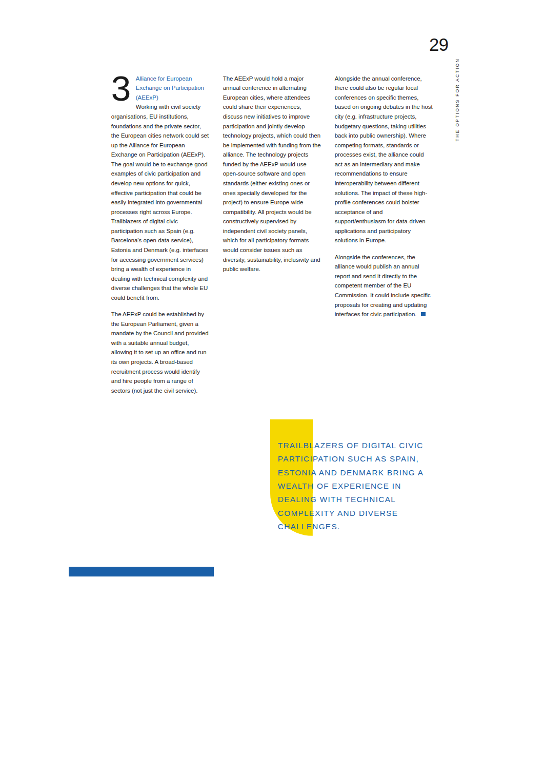29
The options for action
3 Alliance for European Exchange on Participation (AEExP)
Working with civil society organisations, EU institutions, foundations and the private sector, the European cities network could set up the Alliance for European Exchange on Participation (AEExP). The goal would be to exchange good examples of civic participation and develop new options for quick, effective participation that could be easily integrated into governmental processes right across Europe. Trailblazers of digital civic participation such as Spain (e.g. Barcelona's open data service), Estonia and Denmark (e.g. interfaces for accessing government services) bring a wealth of experience in dealing with technical complexity and diverse challenges that the whole EU could benefit from.
The AEExP could be established by the European Parliament, given a mandate by the Council and provided with a suitable annual budget, allowing it to set up an office and run its own projects. A broad-based recruitment process would identify and hire people from a range of sectors (not just the civil service).
The AEExP would hold a major annual conference in alternating European cities, where attendees could share their experiences, discuss new initiatives to improve participation and jointly develop technology projects, which could then be implemented with funding from the alliance. The technology projects funded by the AEExP would use open-source software and open standards (either existing ones or ones specially developed for the project) to ensure Europe-wide compatibility. All projects would be constructively supervised by independent civil society panels, which for all participatory formats would consider issues such as diversity, sustainability, inclusivity and public welfare.
Alongside the annual conference, there could also be regular local conferences on specific themes, based on ongoing debates in the host city (e.g. infrastructure projects, budgetary questions, taking utilities back into public ownership). Where competing formats, standards or processes exist, the alliance could act as an intermediary and make recommendations to ensure interoperability between different solutions. The impact of these high-profile conferences could bolster acceptance of and support/enthusiasm for data-driven applications and participatory solutions in Europe.
Alongside the conferences, the alliance would publish an annual report and send it directly to the competent member of the EU Commission. It could include specific proposals for creating and updating interfaces for civic participation.
Trailblazers of digital civic participation such as Spain, Estonia and Denmark bring a wealth of experience in dealing with technical complexity and diverse challenges.